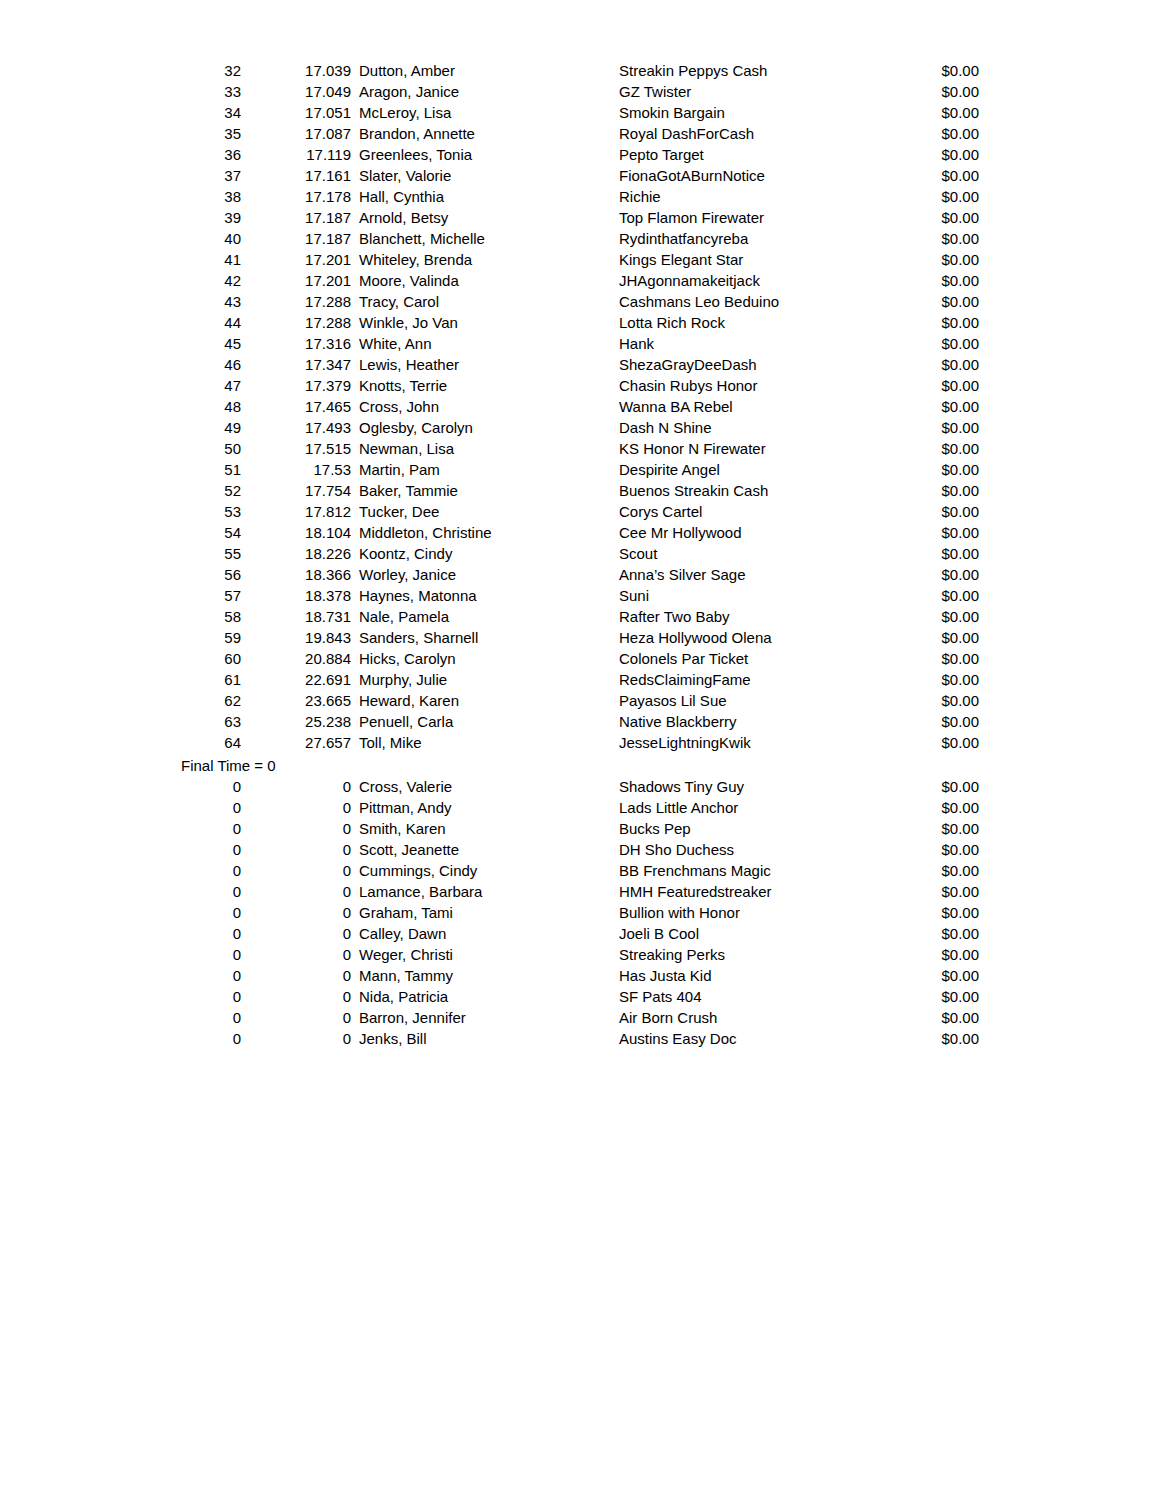| 32 | 17.039 | Dutton, Amber | Streakin Peppys Cash | $0.00 |
| 33 | 17.049 | Aragon, Janice | GZ Twister | $0.00 |
| 34 | 17.051 | McLeroy, Lisa | Smokin Bargain | $0.00 |
| 35 | 17.087 | Brandon, Annette | Royal DashForCash | $0.00 |
| 36 | 17.119 | Greenlees, Tonia | Pepto Target | $0.00 |
| 37 | 17.161 | Slater, Valorie | FionaGotABurnNotice | $0.00 |
| 38 | 17.178 | Hall, Cynthia | Richie | $0.00 |
| 39 | 17.187 | Arnold, Betsy | Top Flamon Firewater | $0.00 |
| 40 | 17.187 | Blanchett, Michelle | Rydinthatfancyreba | $0.00 |
| 41 | 17.201 | Whiteley, Brenda | Kings Elegant Star | $0.00 |
| 42 | 17.201 | Moore, Valinda | JHAgonnamakeitjack | $0.00 |
| 43 | 17.288 | Tracy, Carol | Cashmans Leo Beduino | $0.00 |
| 44 | 17.288 | Winkle, Jo Van | Lotta Rich Rock | $0.00 |
| 45 | 17.316 | White, Ann | Hank | $0.00 |
| 46 | 17.347 | Lewis, Heather | ShezaGrayDeeDash | $0.00 |
| 47 | 17.379 | Knotts, Terrie | Chasin Rubys Honor | $0.00 |
| 48 | 17.465 | Cross, John | Wanna BA Rebel | $0.00 |
| 49 | 17.493 | Oglesby, Carolyn | Dash N Shine | $0.00 |
| 50 | 17.515 | Newman, Lisa | KS Honor N Firewater | $0.00 |
| 51 | 17.53 | Martin, Pam | Despirite Angel | $0.00 |
| 52 | 17.754 | Baker, Tammie | Buenos Streakin Cash | $0.00 |
| 53 | 17.812 | Tucker, Dee | Corys Cartel | $0.00 |
| 54 | 18.104 | Middleton, Christine | Cee Mr Hollywood | $0.00 |
| 55 | 18.226 | Koontz, Cindy | Scout | $0.00 |
| 56 | 18.366 | Worley, Janice | Anna’s Silver Sage | $0.00 |
| 57 | 18.378 | Haynes, Matonna | Suni | $0.00 |
| 58 | 18.731 | Nale, Pamela | Rafter Two Baby | $0.00 |
| 59 | 19.843 | Sanders, Sharnell | Heza Hollywood Olena | $0.00 |
| 60 | 20.884 | Hicks, Carolyn | Colonels Par Ticket | $0.00 |
| 61 | 22.691 | Murphy, Julie | RedsClaimingFame | $0.00 |
| 62 | 23.665 | Heward, Karen | Payasos Lil Sue | $0.00 |
| 63 | 25.238 | Penuell, Carla | Native Blackberry | $0.00 |
| 64 | 27.657 | Toll, Mike | JesseLightningKwik | $0.00 |
| Final Time = 0 |
| 0 | 0 | Cross, Valerie | Shadows Tiny Guy | $0.00 |
| 0 | 0 | Pittman, Andy | Lads Little Anchor | $0.00 |
| 0 | 0 | Smith, Karen | Bucks Pep | $0.00 |
| 0 | 0 | Scott, Jeanette | DH Sho Duchess | $0.00 |
| 0 | 0 | Cummings, Cindy | BB Frenchmans Magic | $0.00 |
| 0 | 0 | Lamance, Barbara | HMH Featuredstreaker | $0.00 |
| 0 | 0 | Graham, Tami | Bullion with Honor | $0.00 |
| 0 | 0 | Calley, Dawn | Joeli B Cool | $0.00 |
| 0 | 0 | Weger, Christi | Streaking Perks | $0.00 |
| 0 | 0 | Mann, Tammy | Has Justa Kid | $0.00 |
| 0 | 0 | Nida, Patricia | SF Pats 404 | $0.00 |
| 0 | 0 | Barron, Jennifer | Air Born Crush | $0.00 |
| 0 | 0 | Jenks, Bill | Austins Easy Doc | $0.00 |